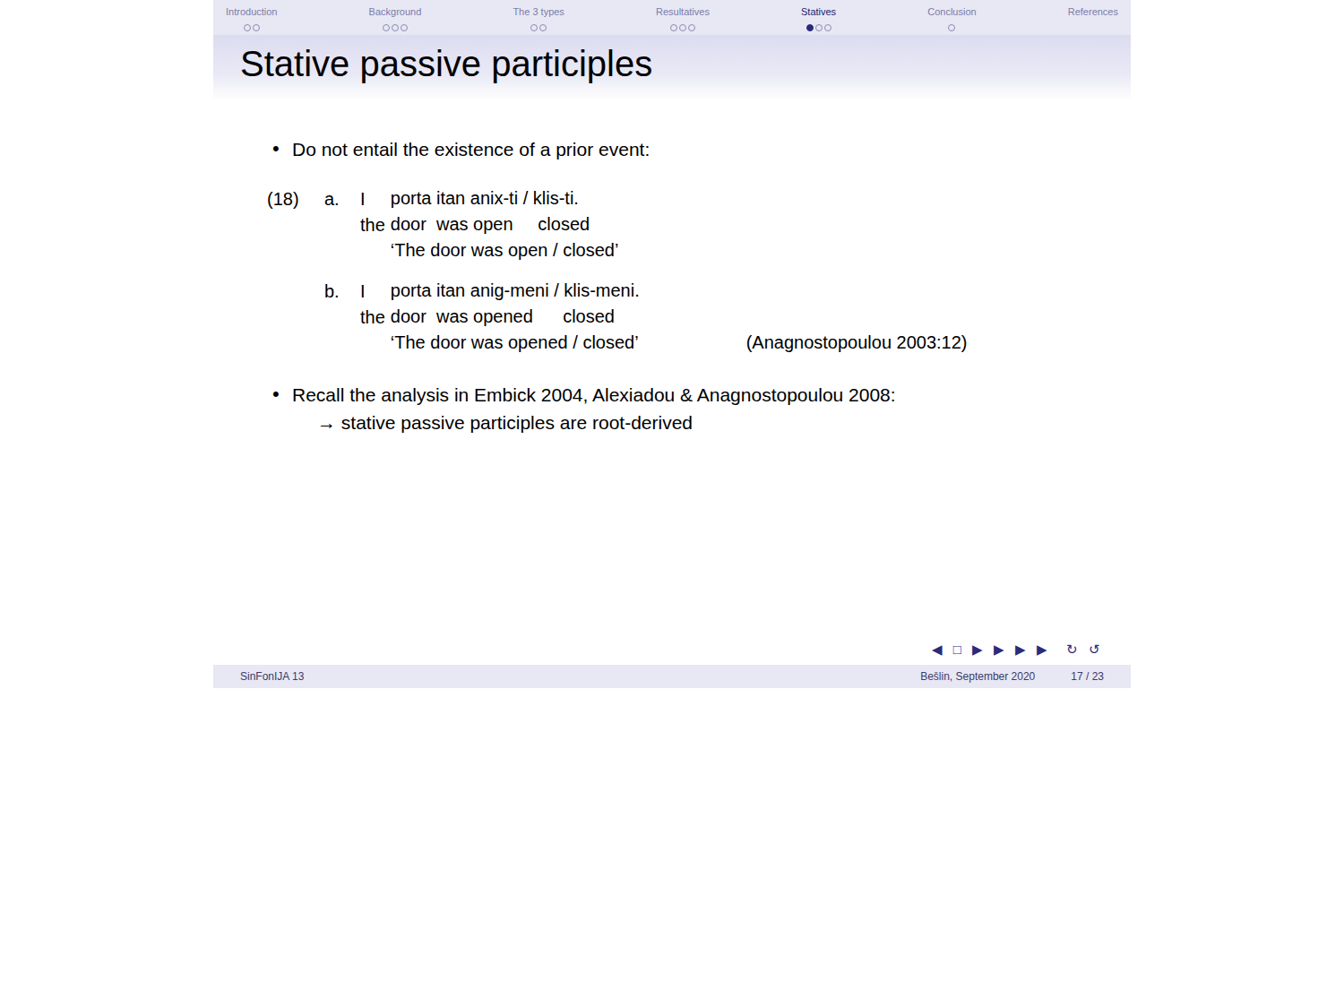Introduction
Background
The 3 types
Resultatives
Statives
Conclusion
References
Stative passive participles
Do not entail the existence of a prior event:
| (18) | a. | I | porta itan anix-ti / klis-ti. |
| | | the | door was open closed ‘The door was open / closed’ |
| | b. | I | porta itan anig-meni / klis-meni. |
| | | the | door was opened closed ‘The door was opened / closed’ (Anagnostopoulou 2003:12) |
Recall the analysis in Embick 2004, Alexiadou & Anagnostopoulou 2008: → stative passive participles are root-derived
◀ □ ▶ ▶ ▶ ▶ ↻ ↺
SinFonIJA 13
Bešlin, September 2020 17 / 23